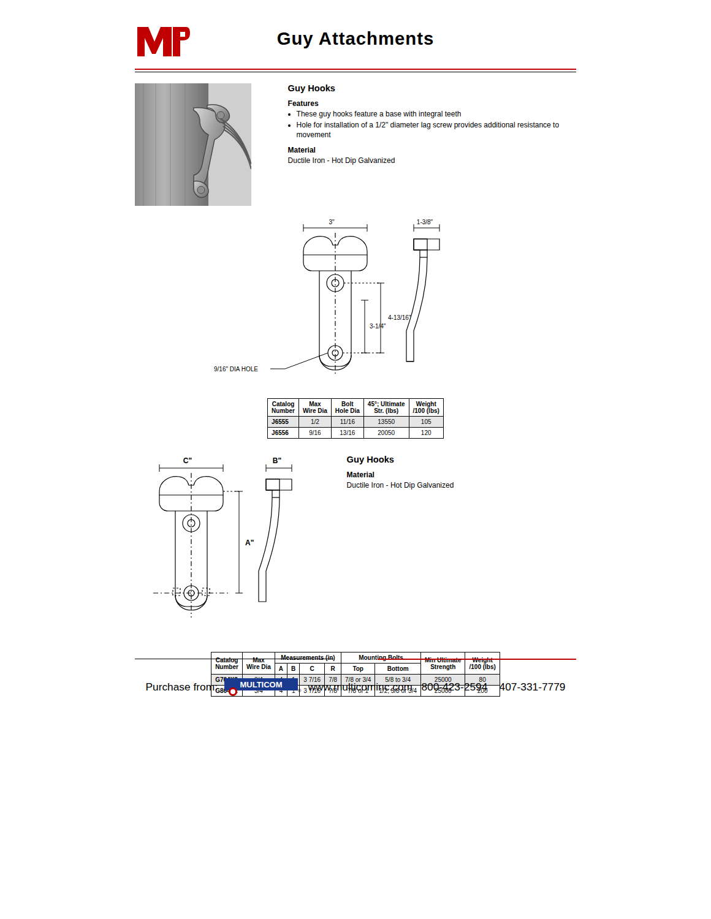Guy Attachments
Guy Hooks
Features
These guy hooks feature a base with integral teeth
Hole for installation of a 1/2" diameter lag screw provides additional resistance to movement
Material
Ductile Iron - Hot Dip Galvanized
3" 1-3/8" 4-13/16" 3-1/4" 9/16" DIA HOLE
| Catalog Number | Max Wire Dia | Bolt Hole Dia | 45°; Ultimate Str. (lbs) | Weight /100 (lbs) |
| --- | --- | --- | --- | --- |
| J6555 | 1/2 | 11/16 | 13550 | 105 |
| J6556 | 9/16 | 13/16 | 20050 | 120 |
C" B" A"
Guy Hooks
Material
Ductile Iron - Hot Dip Galvanized
| Catalog Number | Max Wire Dia | Measurements (in) | Mounting Bolts | Min Ultimate Strength | Weight /100 (lbs) |
| --- | --- | --- | --- | --- | --- |
| A | B | C | R | Top | Bottom |
| G764X2 | 3/4 | 4 | 1 | 3 7/16 | 7/8 | 7/8 or 3/4 | 5/8 to 3/4 | 25000 | 80 |
| G864X2 | 3/4 | 4 | 1 | 3 7/16 | 7/8 | 7/8 or 1 | 1/2, 5/8 or 3/4 | 25000 | 200 |
Purchase from: MULTICOM ® www.multicominc.com 800-423-2594 407-331-7779